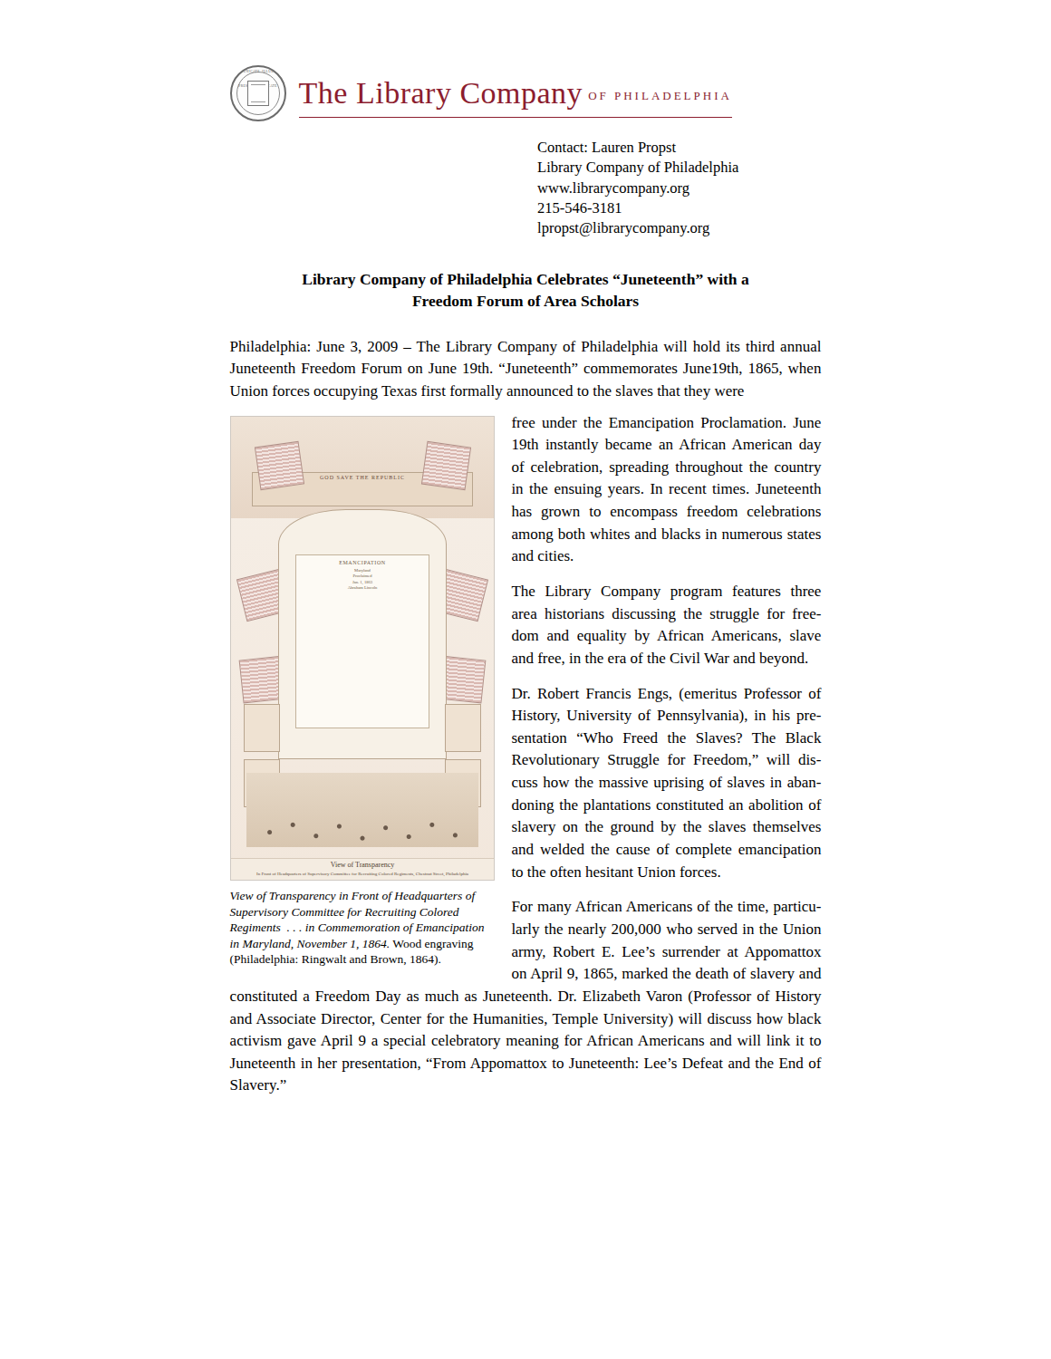Communicate Illuminate
Preserve Educate
The Library Company of Philadelphia
Contact: Lauren Propst
Library Company of Philadelphia
www.librarycompany.org
215-546-3181
lpropst@librarycompany.org
Library Company of Philadelphia Celebrates “Juneteenth” with a
Freedom Forum of Area Scholars
Philadelphia: June 3, 2009 – The Library Company of Philadelphia will hold its third annual Juneteenth Freedom Forum on June 19th. “Juneteenth” commemorates June19th, 1865, when Union forces occupying Texas first formally announced to the slaves that they were
God Save the Republic
Emancipation Maryland
Proclaimed
Jan. 1, 1863
Abraham Lincoln
View of Transparency In Front of Headquarters of Supervisory Committee for Recruiting Colored Regiments, Chestnut Street, Philadelphia
View of Transparency in Front of Headquarters of Supervisory Committee for Recruiting Colored Regiments . . . in Commemoration of Emancipation in Maryland, November 1, 1864. Wood engraving (Philadelphia: Ringwalt and Brown, 1864).
free under the Emancipation Proclamation. June 19th instantly became an African American day of celebration, spreading throughout the country in the ensuing years. In recent times. Juneteenth has grown to encompass freedom celebrations among both whites and blacks in numerous states and cities.
The Library Company program features three area historians discussing the struggle for freedom and equality by African Americans, slave and free, in the era of the Civil War and beyond.
Dr. Robert Francis Engs, (emeritus Professor of History, University of Pennsylvania), in his presentation “Who Freed the Slaves? The Black Revolutionary Struggle for Freedom,” will discuss how the massive uprising of slaves in abandoning the plantations constituted an abolition of slavery on the ground by the slaves themselves and welded the cause of complete emancipation to the often hesitant Union forces.
For many African Americans of the time, particularly the nearly 200,000 who served in the Union army, Robert E. Lee’s surrender at Appomattox on April 9, 1865, marked the death of slavery and constituted a Freedom Day as much as Juneteenth. Dr. Elizabeth Varon (Professor of History and Associate Director, Center for the Humanities, Temple University) will discuss how black activism gave April 9 a special celebratory meaning for African Americans and will link it to Juneteenth in her presentation, “From Appomattox to Juneteenth: Lee’s Defeat and the End of Slavery.”